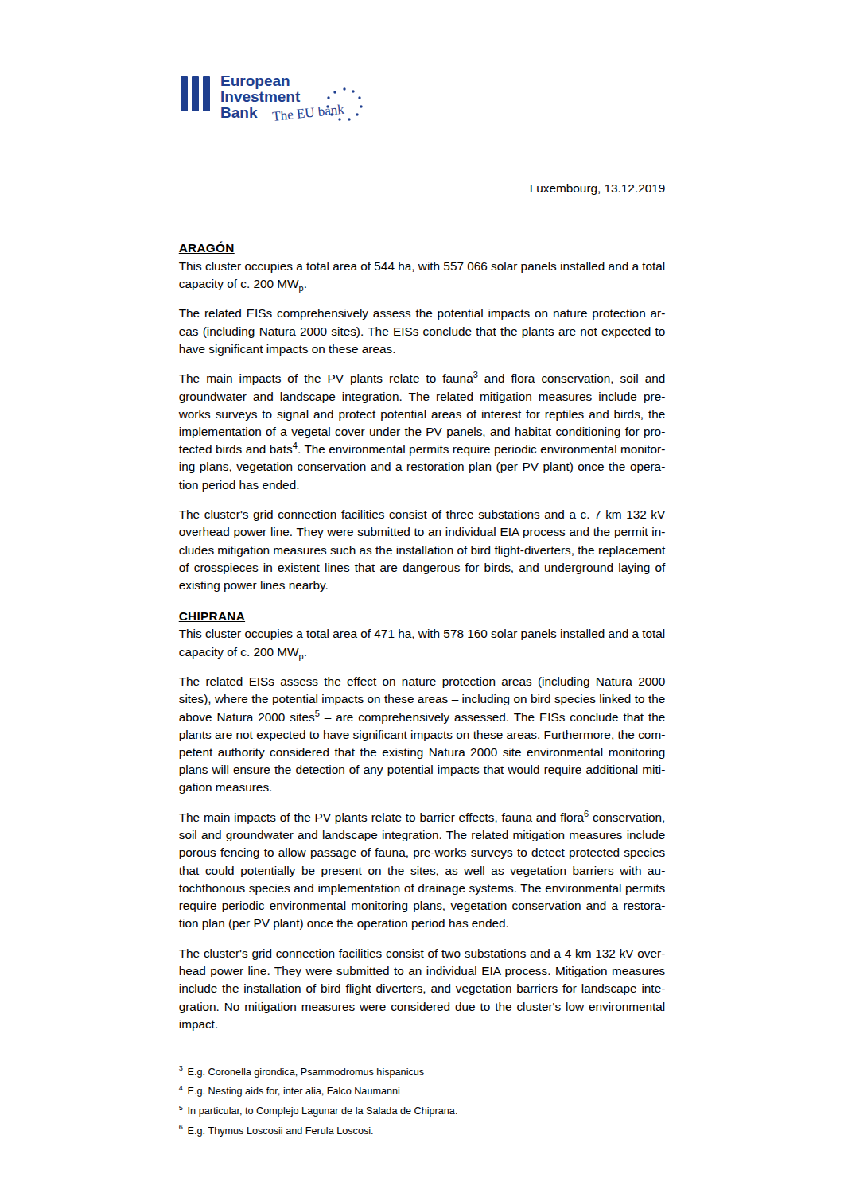European Investment Bank The EU bank
Luxembourg, 13.12.2019
ARAGÓN
This cluster occupies a total area of 544 ha, with 557 066 solar panels installed and a total capacity of c. 200 MWp.
The related EISs comprehensively assess the potential impacts on nature protection areas (including Natura 2000 sites). The EISs conclude that the plants are not expected to have significant impacts on these areas.
The main impacts of the PV plants relate to fauna3 and flora conservation, soil and groundwater and landscape integration. The related mitigation measures include pre-works surveys to signal and protect potential areas of interest for reptiles and birds, the implementation of a vegetal cover under the PV panels, and habitat conditioning for protected birds and bats4. The environmental permits require periodic environmental monitoring plans, vegetation conservation and a restoration plan (per PV plant) once the operation period has ended.
The cluster's grid connection facilities consist of three substations and a c. 7 km 132 kV overhead power line. They were submitted to an individual EIA process and the permit includes mitigation measures such as the installation of bird flight-diverters, the replacement of crosspieces in existent lines that are dangerous for birds, and underground laying of existing power lines nearby.
CHIPRANA
This cluster occupies a total area of 471 ha, with 578 160 solar panels installed and a total capacity of c. 200 MWp.
The related EISs assess the effect on nature protection areas (including Natura 2000 sites), where the potential impacts on these areas – including on bird species linked to the above Natura 2000 sites5 – are comprehensively assessed. The EISs conclude that the plants are not expected to have significant impacts on these areas. Furthermore, the competent authority considered that the existing Natura 2000 site environmental monitoring plans will ensure the detection of any potential impacts that would require additional mitigation measures.
The main impacts of the PV plants relate to barrier effects, fauna and flora6 conservation, soil and groundwater and landscape integration. The related mitigation measures include porous fencing to allow passage of fauna, pre-works surveys to detect protected species that could potentially be present on the sites, as well as vegetation barriers with autochthonous species and implementation of drainage systems. The environmental permits require periodic environmental monitoring plans, vegetation conservation and a restoration plan (per PV plant) once the operation period has ended.
The cluster's grid connection facilities consist of two substations and a 4 km 132 kV overhead power line. They were submitted to an individual EIA process. Mitigation measures include the installation of bird flight diverters, and vegetation barriers for landscape integration. No mitigation measures were considered due to the cluster's low environmental impact.
3 E.g. Coronella girondica, Psammodromus hispanicus
4 E.g. Nesting aids for, inter alia, Falco Naumanni
5 In particular, to Complejo Lagunar de la Salada de Chiprana.
6 E.g. Thymus Loscosii and Ferula Loscosi.